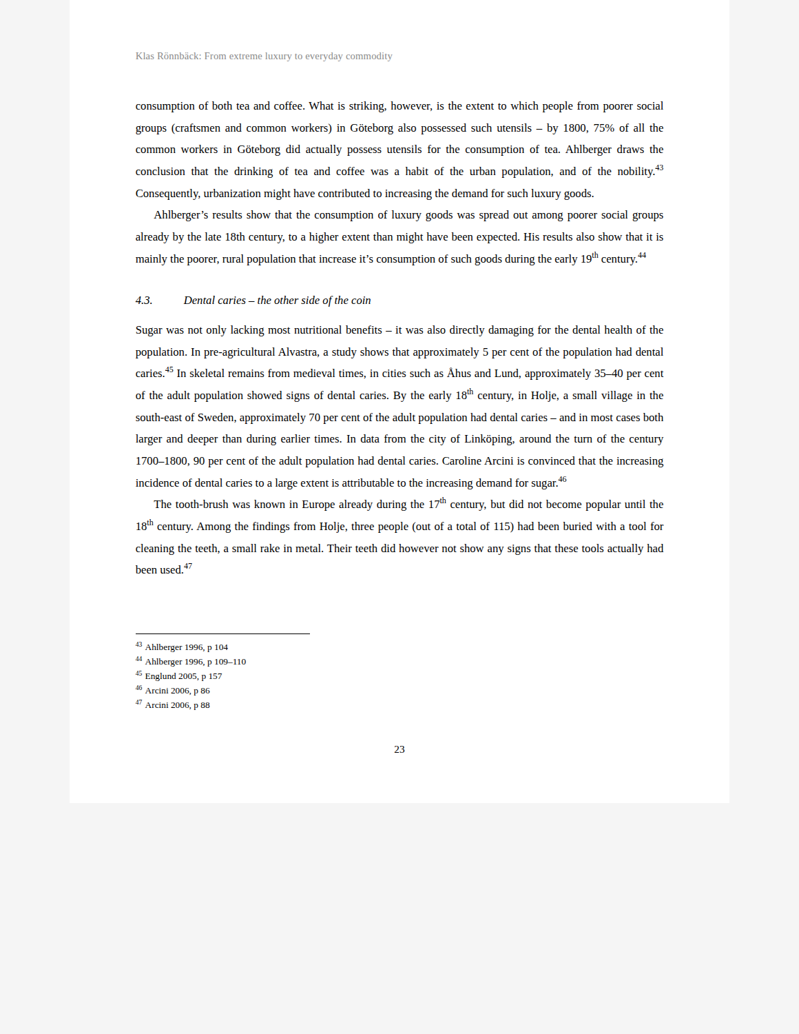Klas Rönnbäck: From extreme luxury to everyday commodity
consumption of both tea and coffee. What is striking, however, is the extent to which people from poorer social groups (craftsmen and common workers) in Göteborg also possessed such utensils – by 1800, 75% of all the common workers in Göteborg did actually possess utensils for the consumption of tea. Ahlberger draws the conclusion that the drinking of tea and coffee was a habit of the urban population, and of the nobility.43 Consequently, urbanization might have contributed to increasing the demand for such luxury goods.
Ahlberger’s results show that the consumption of luxury goods was spread out among poorer social groups already by the late 18th century, to a higher extent than might have been expected. His results also show that it is mainly the poorer, rural population that increase it’s consumption of such goods during the early 19th century.44
4.3. Dental caries – the other side of the coin
Sugar was not only lacking most nutritional benefits – it was also directly damaging for the dental health of the population. In pre-agricultural Alvastra, a study shows that approximately 5 per cent of the population had dental caries.45 In skeletal remains from medieval times, in cities such as Åhus and Lund, approximately 35–40 per cent of the adult population showed signs of dental caries. By the early 18th century, in Holje, a small village in the south-east of Sweden, approximately 70 per cent of the adult population had dental caries – and in most cases both larger and deeper than during earlier times. In data from the city of Linköping, around the turn of the century 1700–1800, 90 per cent of the adult population had dental caries. Caroline Arcini is convinced that the increasing incidence of dental caries to a large extent is attributable to the increasing demand for sugar.46
The tooth-brush was known in Europe already during the 17th century, but did not become popular until the 18th century. Among the findings from Holje, three people (out of a total of 115) had been buried with a tool for cleaning the teeth, a small rake in metal. Their teeth did however not show any signs that these tools actually had been used.47
43Ahlberger 1996, p 104
44Ahlberger 1996, p 109–110
45Englund 2005, p 157
46Arcini 2006, p 86
47Arcini 2006, p 88
23